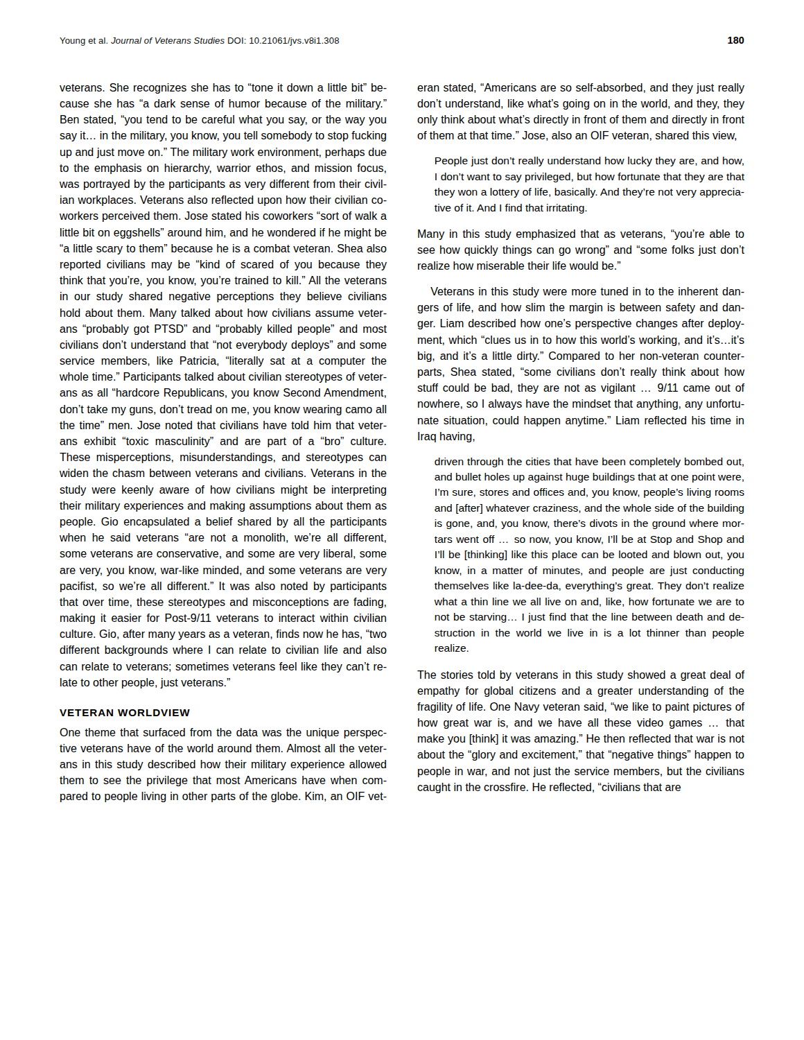Young et al. Journal of Veterans Studies DOI: 10.21061/jvs.v8i1.308
180
veterans. She recognizes she has to “tone it down a little bit” because she has “a dark sense of humor because of the military.” Ben stated, “you tend to be careful what you say, or the way you say it… in the military, you know, you tell somebody to stop fucking up and just move on.” The military work environment, perhaps due to the emphasis on hierarchy, warrior ethos, and mission focus, was portrayed by the participants as very different from their civilian workplaces. Veterans also reflected upon how their civilian coworkers perceived them. Jose stated his coworkers “sort of walk a little bit on eggshells” around him, and he wondered if he might be “a little scary to them” because he is a combat veteran. Shea also reported civilians may be “kind of scared of you because they think that you’re, you know, you’re trained to kill.” All the veterans in our study shared negative perceptions they believe civilians hold about them. Many talked about how civilians assume veterans “probably got PTSD” and “probably killed people” and most civilians don’t understand that “not everybody deploys” and some service members, like Patricia, “literally sat at a computer the whole time.” Participants talked about civilian stereotypes of veterans as all “hardcore Republicans, you know Second Amendment, don’t take my guns, don’t tread on me, you know wearing camo all the time” men. Jose noted that civilians have told him that veterans exhibit “toxic masculinity” and are part of a “bro” culture. These misperceptions, misunderstandings, and stereotypes can widen the chasm between veterans and civilians. Veterans in the study were keenly aware of how civilians might be interpreting their military experiences and making assumptions about them as people. Gio encapsulated a belief shared by all the participants when he said veterans “are not a monolith, we’re all different, some veterans are conservative, and some are very liberal, some are very, you know, war-like minded, and some veterans are very pacifist, so we’re all different.” It was also noted by participants that over time, these stereotypes and misconceptions are fading, making it easier for Post-9/11 veterans to interact within civilian culture. Gio, after many years as a veteran, finds now he has, “two different backgrounds where I can relate to civilian life and also can relate to veterans; sometimes veterans feel like they can’t relate to other people, just veterans.”
Veteran Worldview
One theme that surfaced from the data was the unique perspective veterans have of the world around them. Almost all the veterans in this study described how their military experience allowed them to see the privilege that most Americans have when compared to people living in other parts of the globe. Kim, an OIF veteran stated, “Americans are so self-absorbed, and they just really don’t understand, like what’s going on in the world, and they, they only think about what’s directly in front of them and directly in front of them at that time.” Jose, also an OIF veteran, shared this view,
People just don’t really understand how lucky they are, and how, I don’t want to say privileged, but how fortunate that they are that they won a lottery of life, basically. And they’re not very appreciative of it. And I find that irritating.
Many in this study emphasized that as veterans, “you’re able to see how quickly things can go wrong” and “some folks just don’t realize how miserable their life would be.”
Veterans in this study were more tuned in to the inherent dangers of life, and how slim the margin is between safety and danger. Liam described how one’s perspective changes after deployment, which “clues us in to how this world’s working, and it’s…it’s big, and it’s a little dirty.” Compared to her non-veteran counterparts, Shea stated, “some civilians don’t really think about how stuff could be bad, they are not as vigilant … 9/11 came out of nowhere, so I always have the mindset that anything, any unfortunate situation, could happen anytime.” Liam reflected his time in Iraq having,
driven through the cities that have been completely bombed out, and bullet holes up against huge buildings that at one point were, I’m sure, stores and offices and, you know, people’s living rooms and [after] whatever craziness, and the whole side of the building is gone, and, you know, there’s divots in the ground where mortars went off … so now, you know, I’ll be at Stop and Shop and I’ll be [thinking] like this place can be looted and blown out, you know, in a matter of minutes, and people are just conducting themselves like la-dee-da, everything’s great. They don’t realize what a thin line we all live on and, like, how fortunate we are to not be starving… I just find that the line between death and destruction in the world we live in is a lot thinner than people realize.
The stories told by veterans in this study showed a great deal of empathy for global citizens and a greater understanding of the fragility of life. One Navy veteran said, “we like to paint pictures of how great war is, and we have all these video games … that make you [think] it was amazing.” He then reflected that war is not about the “glory and excitement,” that “negative things” happen to people in war, and not just the service members, but the civilians caught in the crossfire. He reflected, “civilians that are